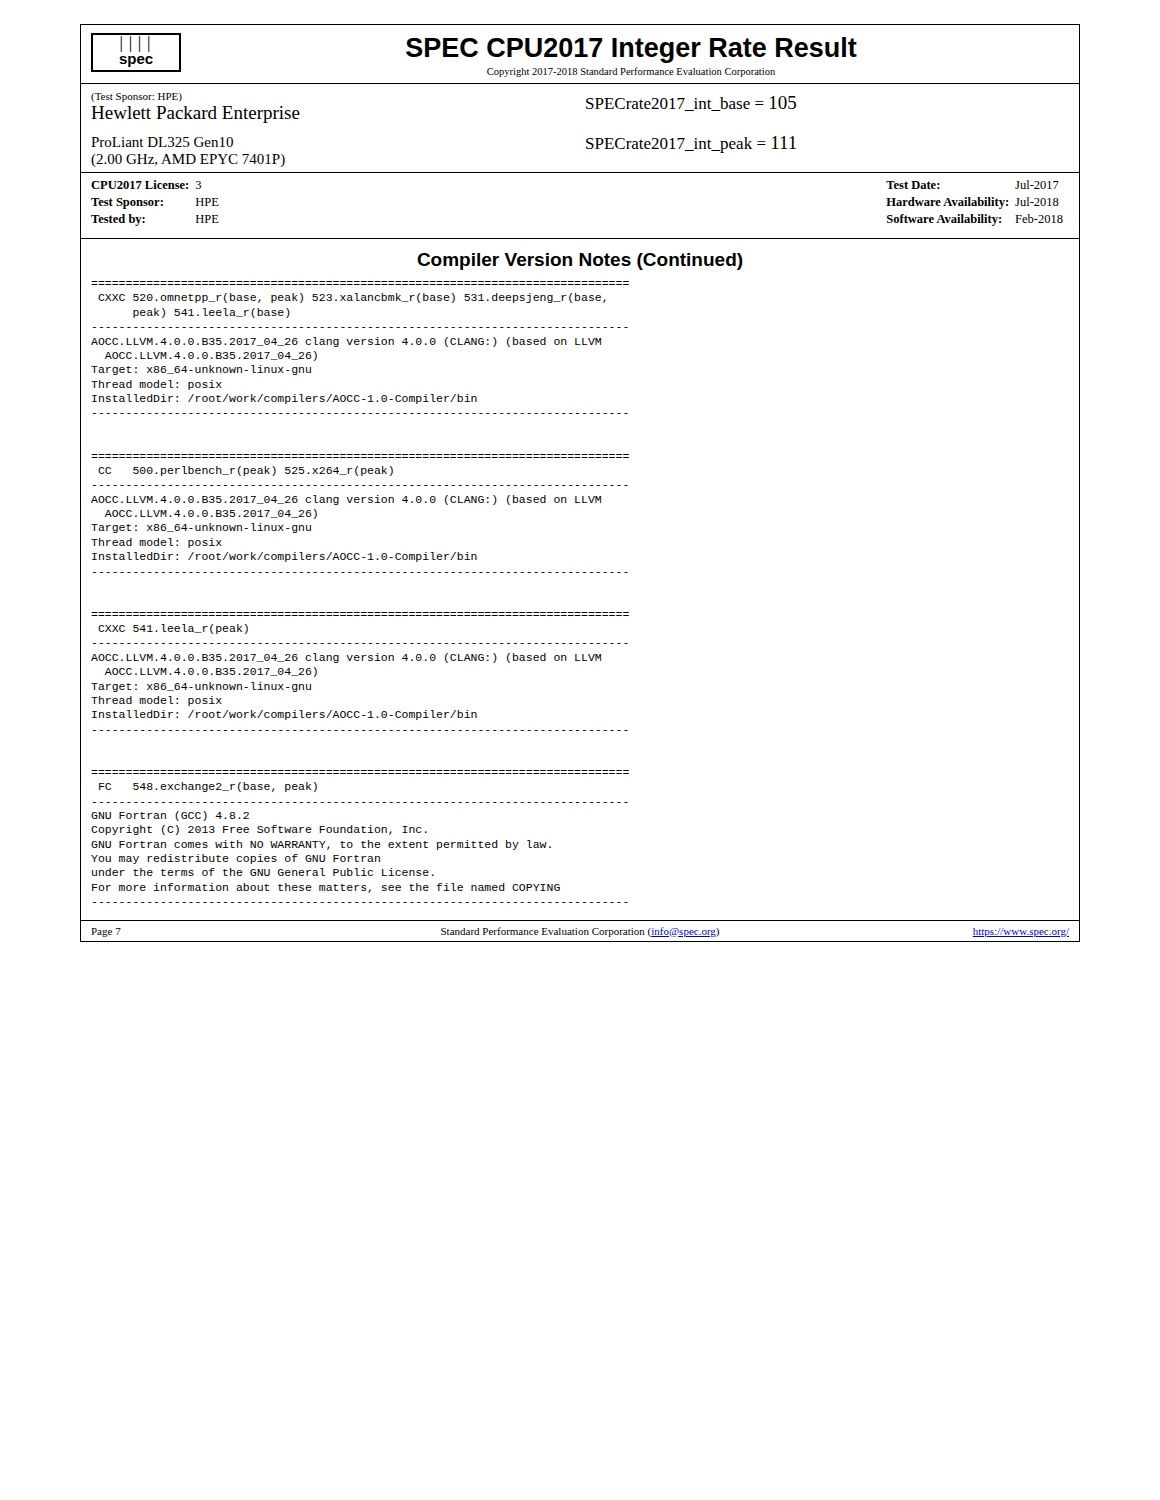││││
spec
SPEC CPU2017 Integer Rate Result
Copyright 2017-2018 Standard Performance Evaluation Corporation
(Test Sponsor: HPE)
Hewlett Packard Enterprise
ProLiant DL325 Gen10
(2.00 GHz, AMD EPYC 7401P)
SPECrate2017_int_base = 105
SPECrate2017_int_peak = 111
| CPU2017 License: | 3 |
| Test Sponsor: | HPE |
| Tested by: | HPE |
| Test Date: | Jul-2017 |
| Hardware Availability: | Jul-2018 |
| Software Availability: | Feb-2018 |
Compiler Version Notes (Continued)
==============================================================================
 CXXC 520.omnetpp_r(base, peak) 523.xalancbmk_r(base) 531.deepsjeng_r(base,
      peak) 541.leela_r(base)
------------------------------------------------------------------------------
AOCC.LLVM.4.0.0.B35.2017_04_26 clang version 4.0.0 (CLANG:) (based on LLVM
  AOCC.LLVM.4.0.0.B35.2017_04_26)
Target: x86_64-unknown-linux-gnu
Thread model: posix
InstalledDir: /root/work/compilers/AOCC-1.0-Compiler/bin
------------------------------------------------------------------------------


==============================================================================
 CC   500.perlbench_r(peak) 525.x264_r(peak)
------------------------------------------------------------------------------
AOCC.LLVM.4.0.0.B35.2017_04_26 clang version 4.0.0 (CLANG:) (based on LLVM
  AOCC.LLVM.4.0.0.B35.2017_04_26)
Target: x86_64-unknown-linux-gnu
Thread model: posix
InstalledDir: /root/work/compilers/AOCC-1.0-Compiler/bin
------------------------------------------------------------------------------


==============================================================================
 CXXC 541.leela_r(peak)
------------------------------------------------------------------------------
AOCC.LLVM.4.0.0.B35.2017_04_26 clang version 4.0.0 (CLANG:) (based on LLVM
  AOCC.LLVM.4.0.0.B35.2017_04_26)
Target: x86_64-unknown-linux-gnu
Thread model: posix
InstalledDir: /root/work/compilers/AOCC-1.0-Compiler/bin
------------------------------------------------------------------------------


==============================================================================
 FC   548.exchange2_r(base, peak)
------------------------------------------------------------------------------
GNU Fortran (GCC) 4.8.2
Copyright (C) 2013 Free Software Foundation, Inc.
GNU Fortran comes with NO WARRANTY, to the extent permitted by law.
You may redistribute copies of GNU Fortran
under the terms of the GNU General Public License.
For more information about these matters, see the file named COPYING
------------------------------------------------------------------------------
Page 7
Standard Performance Evaluation Corporation (info@spec.org)
https://www.spec.org/